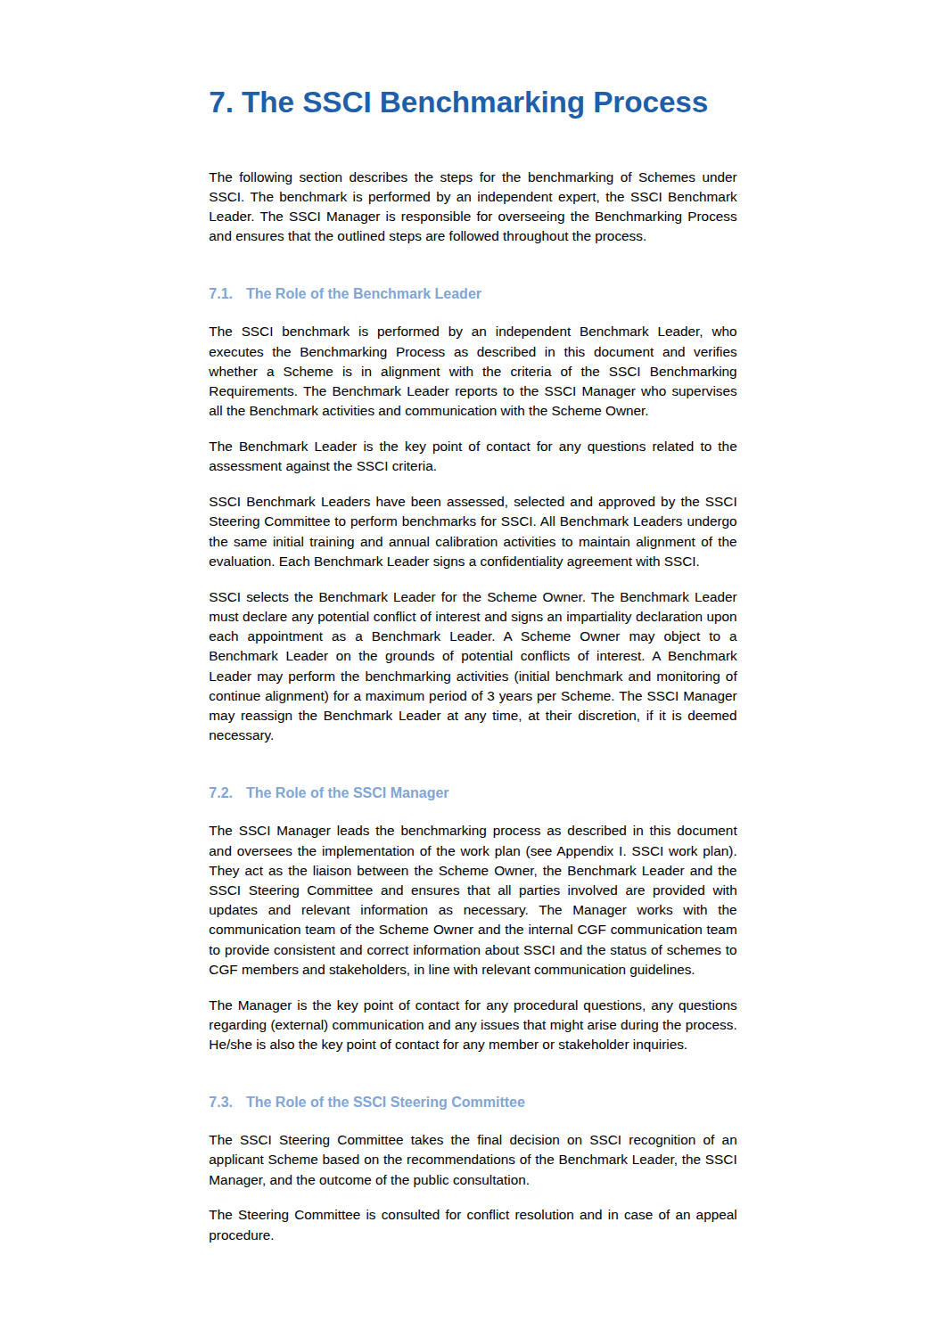7. The SSCI Benchmarking Process
The following section describes the steps for the benchmarking of Schemes under SSCI. The benchmark is performed by an independent expert, the SSCI Benchmark Leader. The SSCI Manager is responsible for overseeing the Benchmarking Process and ensures that the outlined steps are followed throughout the process.
7.1. The Role of the Benchmark Leader
The SSCI benchmark is performed by an independent Benchmark Leader, who executes the Benchmarking Process as described in this document and verifies whether a Scheme is in alignment with the criteria of the SSCI Benchmarking Requirements. The Benchmark Leader reports to the SSCI Manager who supervises all the Benchmark activities and communication with the Scheme Owner.
The Benchmark Leader is the key point of contact for any questions related to the assessment against the SSCI criteria.
SSCI Benchmark Leaders have been assessed, selected and approved by the SSCI Steering Committee to perform benchmarks for SSCI. All Benchmark Leaders undergo the same initial training and annual calibration activities to maintain alignment of the evaluation. Each Benchmark Leader signs a confidentiality agreement with SSCI.
SSCI selects the Benchmark Leader for the Scheme Owner. The Benchmark Leader must declare any potential conflict of interest and signs an impartiality declaration upon each appointment as a Benchmark Leader. A Scheme Owner may object to a Benchmark Leader on the grounds of potential conflicts of interest. A Benchmark Leader may perform the benchmarking activities (initial benchmark and monitoring of continue alignment) for a maximum period of 3 years per Scheme. The SSCI Manager may reassign the Benchmark Leader at any time, at their discretion, if it is deemed necessary.
7.2. The Role of the SSCI Manager
The SSCI Manager leads the benchmarking process as described in this document and oversees the implementation of the work plan (see Appendix I. SSCI work plan). They act as the liaison between the Scheme Owner, the Benchmark Leader and the SSCI Steering Committee and ensures that all parties involved are provided with updates and relevant information as necessary. The Manager works with the communication team of the Scheme Owner and the internal CGF communication team to provide consistent and correct information about SSCI and the status of schemes to CGF members and stakeholders, in line with relevant communication guidelines.
The Manager is the key point of contact for any procedural questions, any questions regarding (external) communication and any issues that might arise during the process. He/she is also the key point of contact for any member or stakeholder inquiries.
7.3. The Role of the SSCI Steering Committee
The SSCI Steering Committee takes the final decision on SSCI recognition of an applicant Scheme based on the recommendations of the Benchmark Leader, the SSCI Manager, and the outcome of the public consultation.
The Steering Committee is consulted for conflict resolution and in case of an appeal procedure.